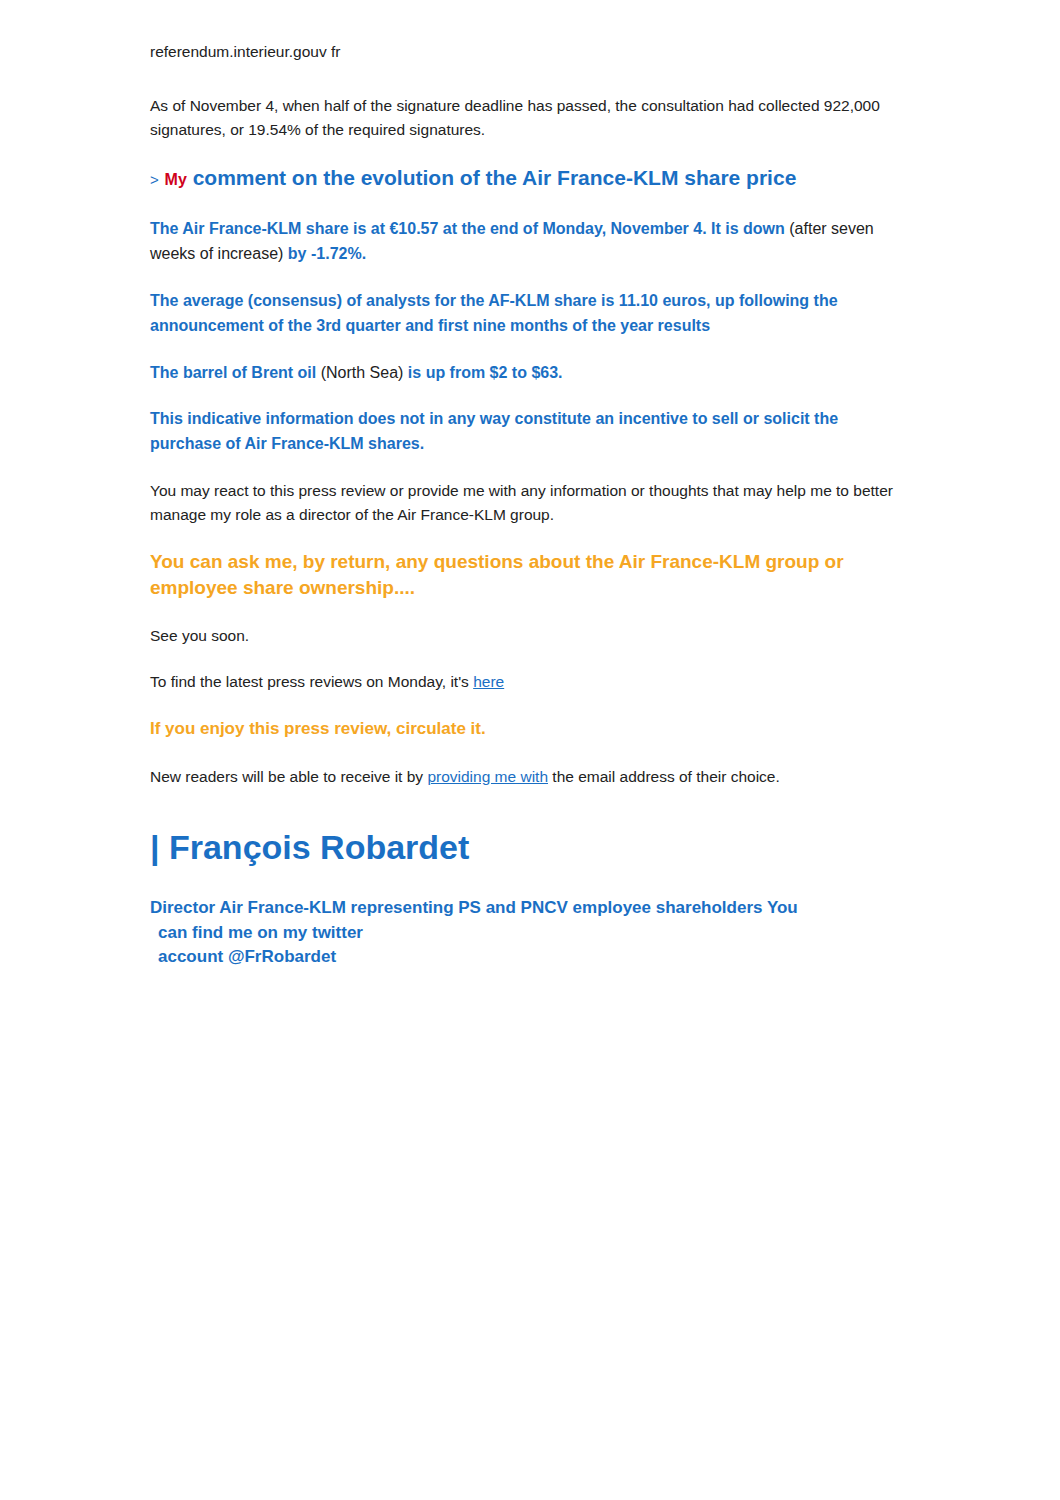referendum.interieur.gouv fr
As of November 4, when half of the signature deadline has passed, the consultation had collected 922,000 signatures, or 19.54% of the required signatures.
> My comment on the evolution of the Air France-KLM share price
The Air France-KLM share is at €10.57 at the end of Monday, November 4. It is down (after seven weeks of increase) by -1.72%.
The average (consensus) of analysts for the AF-KLM share is 11.10 euros, up following the announcement of the 3rd quarter and first nine months of the year results
The barrel of Brent oil (North Sea) is up from $2 to $63.
This indicative information does not in any way constitute an incentive to sell or solicit the purchase of Air France-KLM shares.
You may react to this press review or provide me with any information or thoughts that may help me to better manage my role as a director of the Air France-KLM group.
You can ask me, by return, any questions about the Air France-KLM group or employee share ownership....
See you soon.
To find the latest press reviews on Monday, it's here
If you enjoy this press review, circulate it.
New readers will be able to receive it by providing me with the email address of their choice.
| François Robardet
Director Air France-KLM representing PS and PNCV employee shareholders You
can find me on my twitter
account @FrRobardet